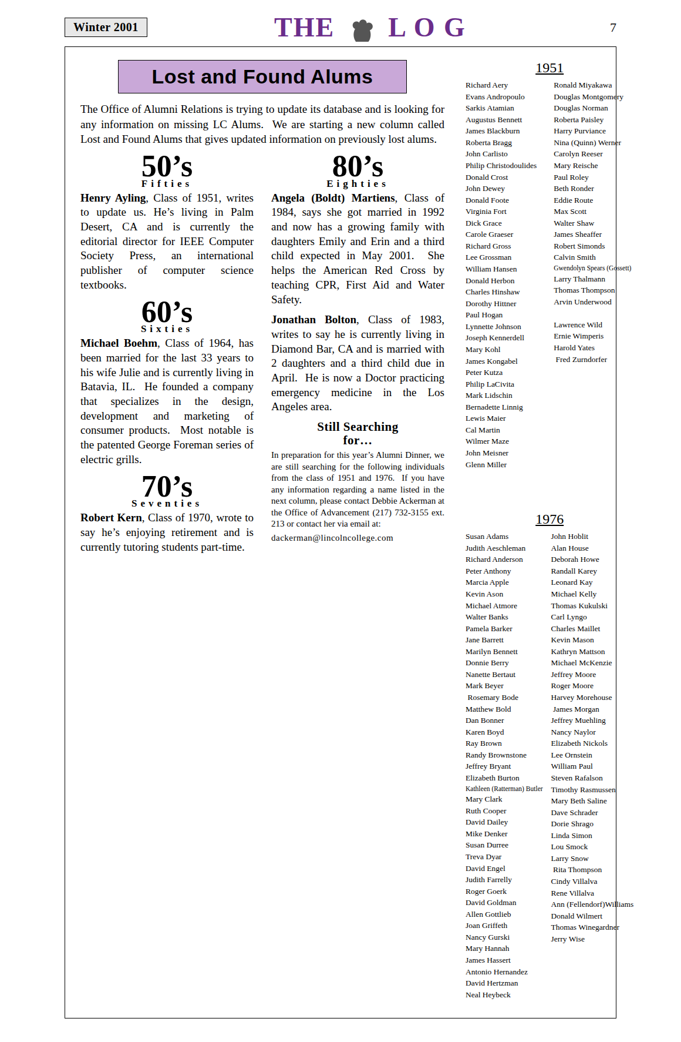Winter 2001
THE L O G
7
Lost and Found Alums
The Office of Alumni Relations is trying to update its database and is looking for any information on missing LC Alums. We are starting a new column called Lost and Found Alums that gives updated information on previously lost alums.
50’s Fifties
Henry Ayling, Class of 1951, writes to update us. He’s living in Palm Desert, CA and is currently the editorial director for IEEE Computer Society Press, an international publisher of computer science textbooks.
60’s Sixties
Michael Boehm, Class of 1964, has been married for the last 33 years to his wife Julie and is currently living in Batavia, IL. He founded a company that specializes in the design, development and marketing of consumer products. Most notable is the patented George Foreman series of electric grills.
70’s Seventies
Robert Kern, Class of 1970, wrote to say he’s enjoying retirement and is currently tutoring students part-time.
80’s Eighties
Angela (Boldt) Martiens, Class of 1984, says she got married in 1992 and now has a growing family with daughters Emily and Erin and a third child expected in May 2001. She helps the American Red Cross by teaching CPR, First Aid and Water Safety.
Jonathan Bolton, Class of 1983, writes to say he is currently living in Diamond Bar, CA and is married with 2 daughters and a third child due in April. He is now a Doctor practicing emergency medicine in the Los Angeles area.
Still Searching
for…
In preparation for this year’s Alumni Dinner, we are still searching for the following individuals from the class of 1951 and 1976. If you have any information regarding a name listed in the next column, please contact Debbie Ackerman at the Office of Advancement (217) 732-3155 ext. 213 or contact her via email at: dackerman@lincolncollege.com
1951
Richard Aery
Evans Andropoulo
Sarkis Atamian
Augustus Bennett
James Blackburn
Roberta Bragg
John Carlisto
Philip Christodoulides
Donald Crost
John Dewey
Donald Foote
Virginia Fort
Dick Grace
Carole Graeser
Richard Gross
Lee Grossman
William Hansen
Donald Herbon
Charles Hinshaw
Dorothy Hittner
Paul Hogan
Lynnette Johnson
Joseph Kennerdell
Mary Kohl
James Kongabel
Peter Kutza
Philip LaCivita
Mark Lidschin
Bernadette Linnig
Lewis Maier
Cal Martin
Wilmer Maze
John Meisner
Glenn Miller
Ronald Miyakawa
Douglas Montgomery
Douglas Norman
Roberta Paisley
Harry Purviance
Nina (Quinn) Werner
Carolyn Reeser
Mary Reische
Paul Roley
Beth Ronder
Eddie Route
Max Scott
Walter Shaw
James Sheaffer
Robert Simonds
Calvin Smith
Gwendolyn Spears (Gossett)
Larry Thalmann
Thomas Thompson
Arvin Underwood
Lawrence Wild
Ernie Wimperis
Harold Yates
Fred Zurndorfer
1976
Susan Adams
Judith Aeschleman
Richard Anderson
Peter Anthony
Marcia Apple
Kevin Ason
Michael Atmore
Walter Banks
Pamela Barker
Jane Barrett
Marilyn Bennett
Donnie Berry
Nanette Bertaut
Mark Beyer
Rosemary Bode
Matthew Bold
Dan Bonner
Karen Boyd
Ray Brown
Randy Brownstone
Jeffrey Bryant
Elizabeth Burton
Kathleen (Ratterman) Butler
Mary Clark
Ruth Cooper
David Dailey
Mike Denker
Susan Durree
Treva Dyar
David Engel
Judith Farrelly
Roger Goerk
David Goldman
Allen Gottlieb
Joan Griffeth
Nancy Gurski
Mary Hannah
James Hassert
Antonio Hernandez
David Hertzman
Neal Heybeck
John Hoblit
Alan House
Deborah Howe
Randall Karey
Leonard Kay
Michael Kelly
Thomas Kukulski
Carl Lyngo
Charles Maillet
Kevin Mason
Kathryn Mattson
Michael McKenzie
Jeffrey Moore
Roger Moore
Harvey Morehouse
James Morgan
Jeffrey Muehling
Nancy Naylor
Elizabeth Nickols
Lee Ornstein
William Paul
Steven Rafalson
Timothy Rasmussen
Mary Beth Saline
Dave Schrader
Dorie Shrago
Linda Simon
Lou Smock
Larry Snow
Rita Thompson
Cindy Villalva
Rene Villalva
Ann (Fellendorf)Williams
Donald Wilmert
Thomas Winegardner
Jerry Wise